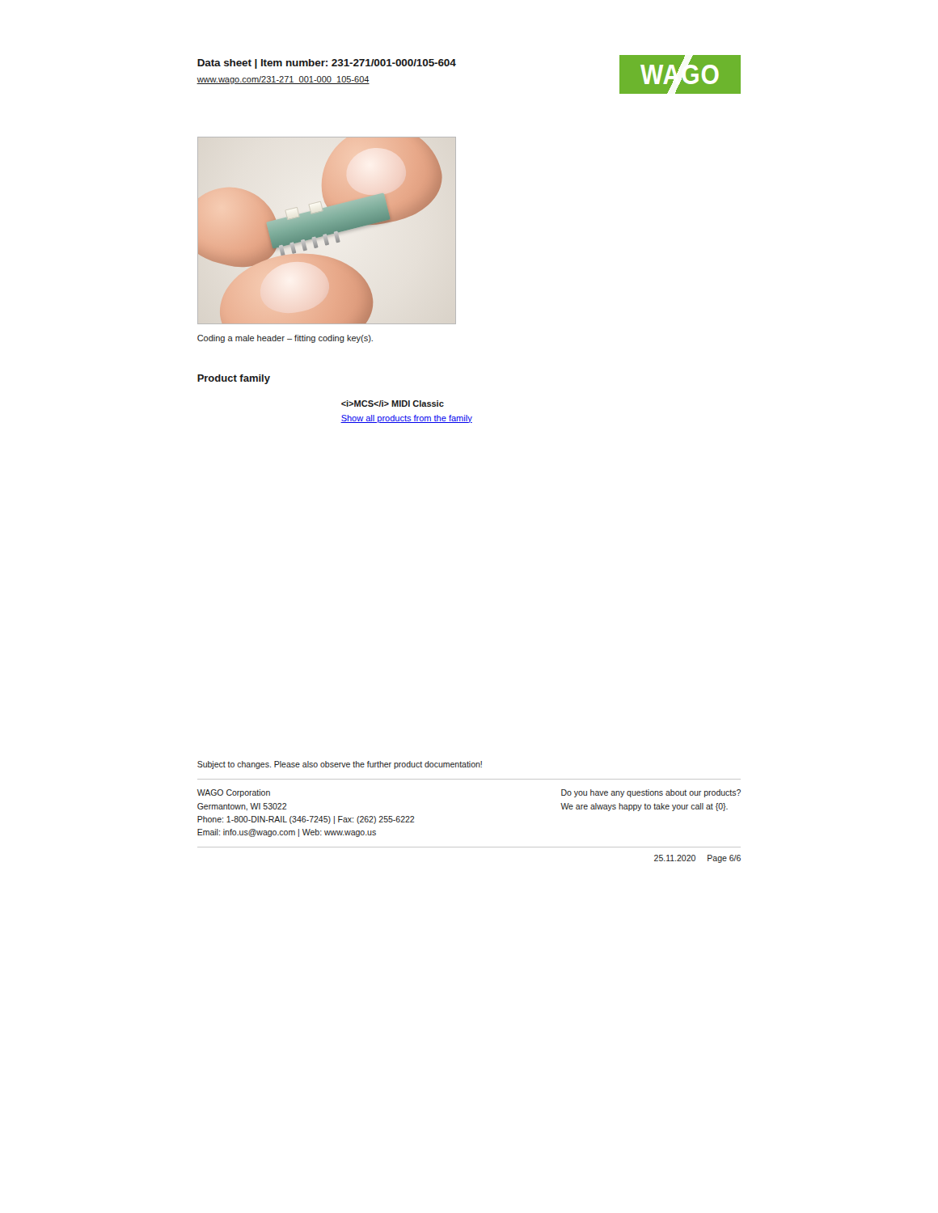Data sheet | Item number: 231-271/001-000/105-604
www.wago.com/231-271_001-000_105-604
WAGO
Coding a male header – fitting coding key(s).
Product family
<i>MCS</i> MIDI Classic
Show all products from the family
Subject to changes. Please also observe the further product documentation!
WAGO Corporation
Germantown, WI 53022
Phone: 1-800-DIN-RAIL (346-7245) | Fax: (262) 255-6222
Email: info.us@wago.com | Web: www.wago.us
Do you have any questions about our products?
We are always happy to take your call at {0}.
25.11.2020 Page 6/6